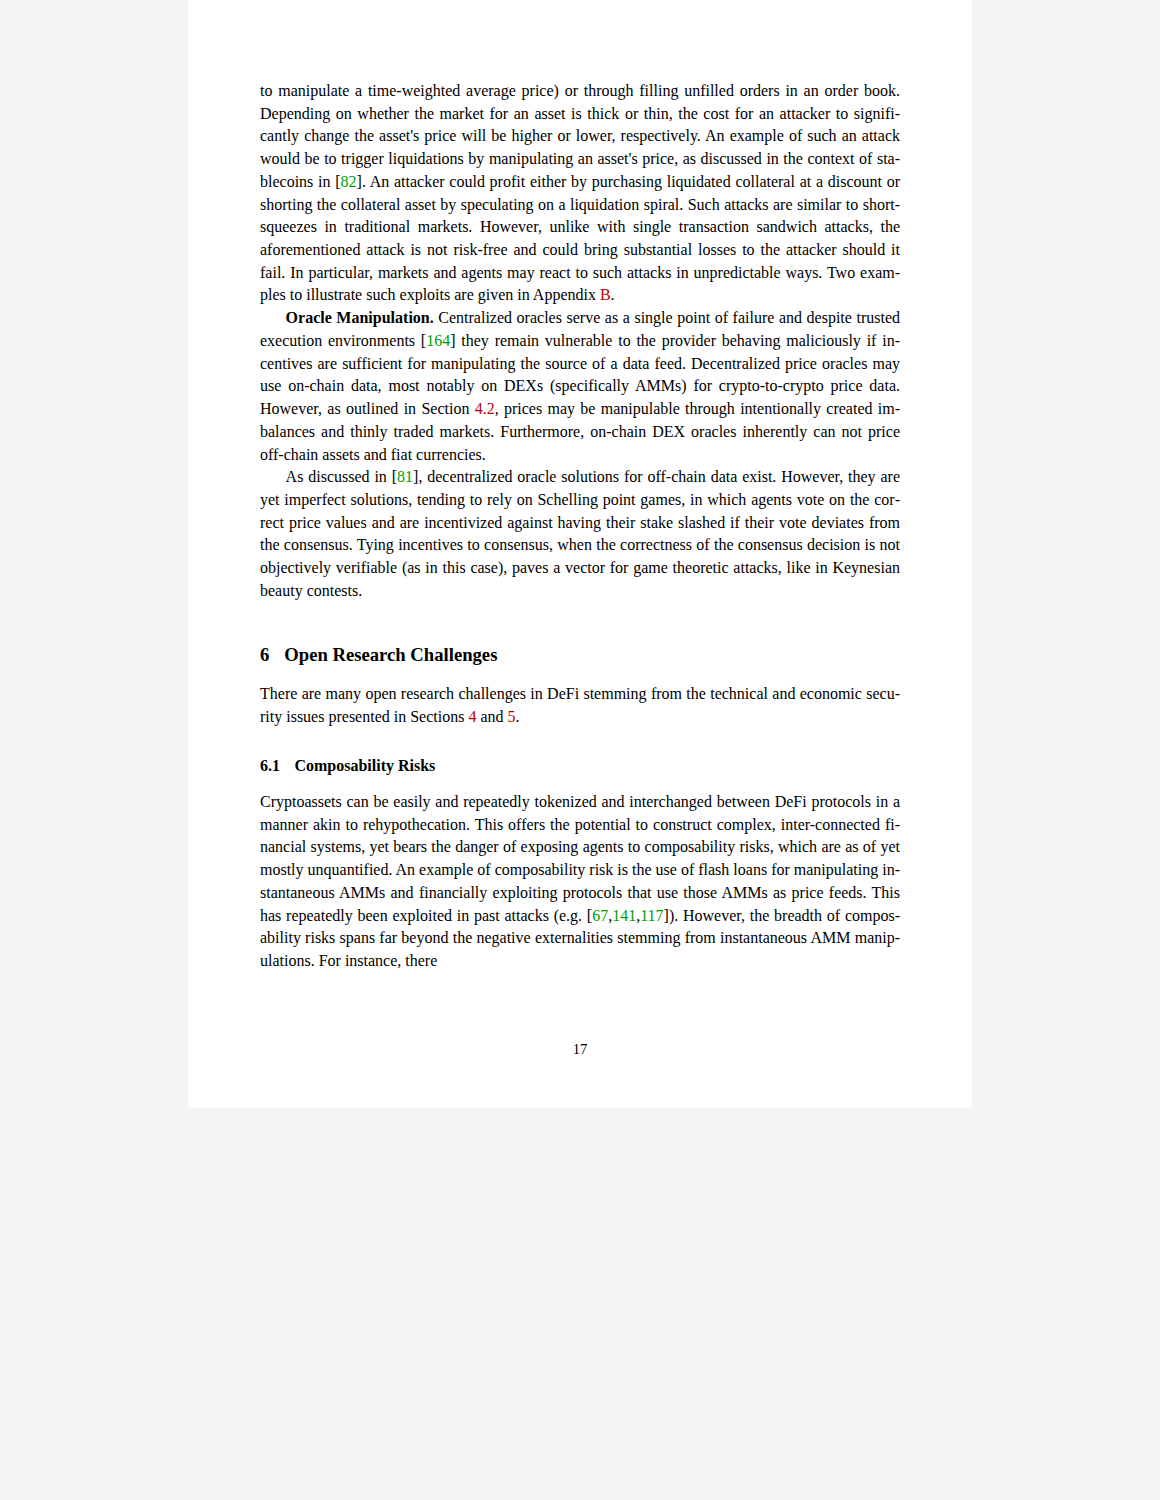to manipulate a time-weighted average price) or through filling unfilled orders in an order book. Depending on whether the market for an asset is thick or thin, the cost for an attacker to significantly change the asset's price will be higher or lower, respectively. An example of such an attack would be to trigger liquidations by manipulating an asset's price, as discussed in the context of stablecoins in [82]. An attacker could profit either by purchasing liquidated collateral at a discount or shorting the collateral asset by speculating on a liquidation spiral. Such attacks are similar to short-squeezes in traditional markets. However, unlike with single transaction sandwich attacks, the aforementioned attack is not risk-free and could bring substantial losses to the attacker should it fail. In particular, markets and agents may react to such attacks in unpredictable ways. Two examples to illustrate such exploits are given in Appendix B.
Oracle Manipulation. Centralized oracles serve as a single point of failure and despite trusted execution environments [164] they remain vulnerable to the provider behaving maliciously if incentives are sufficient for manipulating the source of a data feed. Decentralized price oracles may use on-chain data, most notably on DEXs (specifically AMMs) for crypto-to-crypto price data. However, as outlined in Section 4.2, prices may be manipulable through intentionally created imbalances and thinly traded markets. Furthermore, on-chain DEX oracles inherently can not price off-chain assets and fiat currencies.
As discussed in [81], decentralized oracle solutions for off-chain data exist. However, they are yet imperfect solutions, tending to rely on Schelling point games, in which agents vote on the correct price values and are incentivized against having their stake slashed if their vote deviates from the consensus. Tying incentives to consensus, when the correctness of the consensus decision is not objectively verifiable (as in this case), paves a vector for game theoretic attacks, like in Keynesian beauty contests.
6 Open Research Challenges
There are many open research challenges in DeFi stemming from the technical and economic security issues presented in Sections 4 and 5.
6.1 Composability Risks
Cryptoassets can be easily and repeatedly tokenized and interchanged between DeFi protocols in a manner akin to rehypothecation. This offers the potential to construct complex, inter-connected financial systems, yet bears the danger of exposing agents to composability risks, which are as of yet mostly unquantified. An example of composability risk is the use of flash loans for manipulating instantaneous AMMs and financially exploiting protocols that use those AMMs as price feeds. This has repeatedly been exploited in past attacks (e.g. [67,141,117]). However, the breadth of composability risks spans far beyond the negative externalities stemming from instantaneous AMM manipulations. For instance, there
17